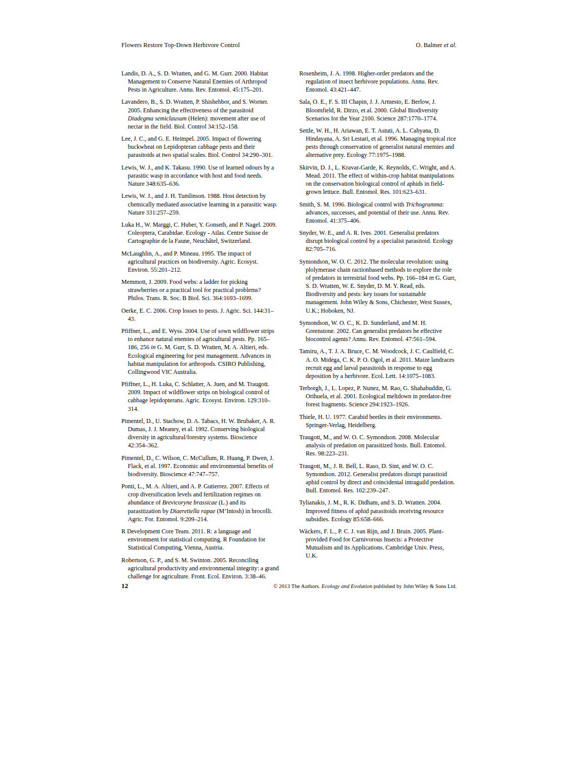Flowers Restore Top-Down Herbivore Control
O. Balmer et al.
Landis, D. A., S. D. Wratten, and G. M. Gurr. 2000. Habitat Management to Conserve Natural Enemies of Arthropod Pests in Agriculture. Annu. Rev. Entomol. 45:175–201.
Lavandero, B., S. D. Wratten, P. Shishehbor, and S. Worner. 2005. Enhancing the effectiveness of the parasitoid Diadegma semiclausum (Helen): movement after use of nectar in the field. Biol. Control 34:152–158.
Lee, J. C., and G. E. Heimpel. 2005. Impact of flowering buckwheat on Lepidopteran cabbage pests and their parasitoids at two spatial scales. Biol. Control 34:290–301.
Lewis, W. J., and K. Takasu. 1990. Use of learned odours by a parasitic wasp in accordance with host and food needs. Nature 348:635–636.
Lewis, W. J., and J. H. Tumlinson. 1988. Host detection by chemically mediated associative learning in a parasitic wasp. Nature 331:257–259.
Luka H., W. Marggi, C. Huber, Y. Gonseth, and P. Nagel. 2009. Coleoptera, Carabidae. Ecology - Atlas. Centre Suisse de Cartographie de la Faune, Neuchâtel, Switzerland.
McLaughlin, A., and P. Mineau. 1995. The impact of agricultural practices on biodiversity. Agric. Ecosyst. Environ. 55:201–212.
Memmott, J. 2009. Food webs: a ladder for picking strawberries or a practical tool for practical problems? Philos. Trans. R. Soc. B Biol. Sci. 364:1693–1699.
Oerke, E. C. 2006. Crop losses to pests. J. Agric. Sci. 144:31–43.
Pfiffner, L., and E. Wyss. 2004. Use of sown wildflower strips to enhance natural enemies of agricultural pests. Pp. 165–186, 256 in G. M. Gurr, S. D. Wratten, M. A. Altieri, eds. Ecological engineering for pest management. Advances in habitat manipulation for arthropods. CSIRO Publishing, Collingwood VIC Australia.
Pfiffner, L., H. Luka, C. Schlatter, A. Juen, and M. Traugott. 2009. Impact of wildflower strips on biological control of cabbage lepidopterans. Agric. Ecosyst. Environ. 129:310–314.
Pimentel, D., U. Stachow, D. A. Tabacs, H. W. Brubaker, A. R. Dumas, J. J. Meaney, et al. 1992. Conserving biological diversity in agricultural/forestry systems. Bioscience 42:354–362.
Pimentel, D., C. Wilson, C. McCullum, R. Huang, P. Dwen, J. Flack, et al. 1997. Economic and environmental benefits of biodiversity. Bioscience 47:747–757.
Ponti, L., M. A. Altieri, and A. P. Gutierrez. 2007. Effects of crop diversification levels and fertilization reqimes on abundance of Brevicoryne brassicae (L.) and its parasitization by Diaeretiella rapae (M’Intosh) in brocolli. Agric. For. Entomol. 9:209–214.
R Development Core Team. 2011. R: a language and environment for statistical computing. R Foundation for Statistical Computing, Vienna, Austria.
Robertson, G. P., and S. M. Swinton. 2005. Reconciling agricultural productivity and environmental integrity: a grand challenge for agriculture. Front. Ecol. Environ. 3:38–46.
Rosenheim, J. A. 1998. Higher-order predators and the regulation of insect herbivore populations. Annu. Rev. Entomol. 43:421–447.
Sala, O. E., F. S. III Chapin, J. J. Armesto, E. Berlow, J. Bloomfield, R. Dirzo, et al. 2000. Global Biodiversity Scenarios for the Year 2100. Science 287:1770–1774.
Settle, W. H., H. Ariawan, E. T. Astuti, A. L. Cahyana, D. Hindayana, A. Sri Lestari, et al. 1996. Managing tropical rice pests through conservation of generalist natural enemies and alternative prey. Ecology 77:1975–1988.
Skirvin, D. J., L. Kravar-Garde, K. Reynolds, C. Wright, and A. Mead. 2011. The effect of within-crop habitat manipulations on the conservation biological control of aphids in field-grown lettuce. Bull. Entomol. Res. 101:623–631.
Smith, S. M. 1996. Biological control with Trichogramma: advances, successes, and potential of their use. Annu. Rev. Entomol. 41:375–406.
Snyder, W. E., and A. R. Ives. 2001. Generalist predators disrupt biological control by a specialist parasitoid. Ecology 82:705–716.
Symondson, W. O. C. 2012. The molecular revolution: using plolymerase chain ractionbased methods to explore the role of predators in terrestrial food webs. Pp. 166–184 in G. Gurr, S. D. Wratten, W. E. Snyder, D. M. Y. Read, eds. Biodiversity and pests: key issues for sustainable management. John Wiley & Sons, Chichester, West Sussex, U.K.; Hoboken, NJ.
Symondson, W. O. C., K. D. Sunderland, and M. H. Greenstone. 2002. Can generalist predators be effective biocontrol agents? Annu. Rev. Entomol. 47:561–594.
Tamiru, A., T. J. A. Bruce, C. M. Woodcock, J. C. Caulfield, C. A. O. Midega, C. K. P. O. Ogol, et al. 2011. Maize landraces recruit egg and larval parasitoids in response to egg deposition by a herbivore. Ecol. Lett. 14:1075–1083.
Terborgh, J., L. Lopez, P. Nunez, M. Rao, G. Shahabuddin, G. Orihuela, et al. 2001. Ecological meltdown in predator-free forest fragments. Science 294:1923–1926.
Thiele, H. U. 1977. Carabid beetles in their environments. Springer-Verlag, Heidelberg.
Traugott, M., and W. O. C. Symondson. 2008. Molecular analysis of predation on parasitized hosts. Bull. Entomol. Res. 98:223–231.
Traugott, M., J. R. Bell, L. Raso, D. Sint, and W. O. C. Symondson. 2012. Generalist predators disrupt parasitoid aphid control by direct and coincidental intraguild predation. Bull. Entomol. Res. 102:239–247.
Tylianakis, J. M., R. K. Didham, and S. D. Wratten. 2004. Improved fitness of aphid parasitoids receiving resource subsidies. Ecology 85:658–666.
Wäckers, F. L., P. C. J. van Rijn, and J. Bruin. 2005. Plant-provided Food for Carnivorous Insects: a Protective Mutualism and its Applications. Cambridge Univ. Press, U.K.
12
© 2013 The Authors. Ecology and Evolution published by John Wiley & Sons Ltd.